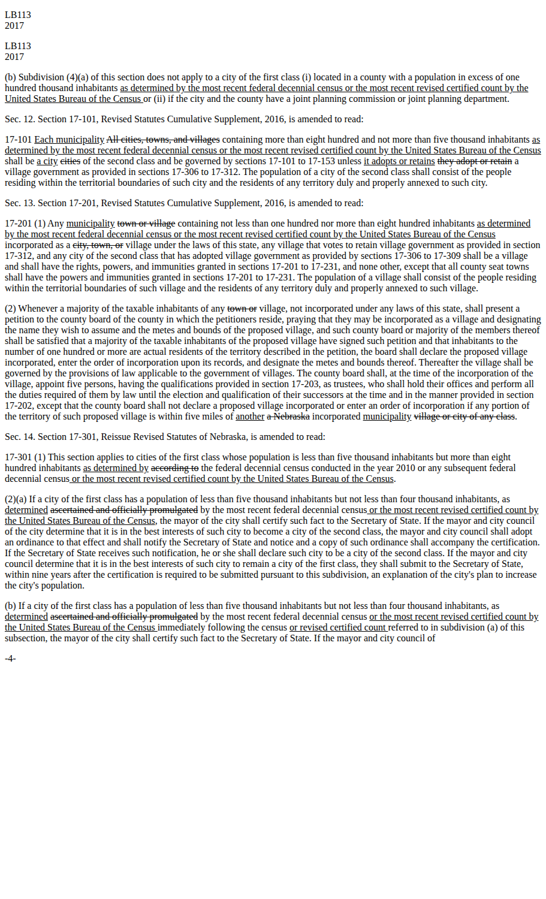LB113
2017
LB113
2017
(b) Subdivision (4)(a) of this section does not apply to a city of the first class (i) located in a county with a population in excess of one hundred thousand inhabitants as determined by the most recent federal decennial census or the most recent revised certified count by the United States Bureau of the Census or (ii) if the city and the county have a joint planning commission or joint planning department.
Sec. 12. Section 17-101, Revised Statutes Cumulative Supplement, 2016, is amended to read:
17-101 Each municipality All cities, towns, and villages containing more than eight hundred and not more than five thousand inhabitants as determined by the most recent federal decennial census or the most recent revised certified count by the United States Bureau of the Census shall be a city cities of the second class and be governed by sections 17-101 to 17-153 unless it adopts or retains they adopt or retain a village government as provided in sections 17-306 to 17-312. The population of a city of the second class shall consist of the people residing within the territorial boundaries of such city and the residents of any territory duly and properly annexed to such city.
Sec. 13. Section 17-201, Revised Statutes Cumulative Supplement, 2016, is amended to read:
17-201 (1) Any municipality town or village containing not less than one hundred nor more than eight hundred inhabitants as determined by the most recent federal decennial census or the most recent revised certified count by the United States Bureau of the Census incorporated as a city, town, or village under the laws of this state, any village that votes to retain village government as provided in section 17-312, and any city of the second class that has adopted village government as provided by sections 17-306 to 17-309 shall be a village and shall have the rights, powers, and immunities granted in sections 17-201 to 17-231, and none other, except that all county seat towns shall have the powers and immunities granted in sections 17-201 to 17-231. The population of a village shall consist of the people residing within the territorial boundaries of such village and the residents of any territory duly and properly annexed to such village.
(2) Whenever a majority of the taxable inhabitants of any town or village, not incorporated under any laws of this state, shall present a petition to the county board of the county in which the petitioners reside, praying that they may be incorporated as a village and designating the name they wish to assume and the metes and bounds of the proposed village, and such county board or majority of the members thereof shall be satisfied that a majority of the taxable inhabitants of the proposed village have signed such petition and that inhabitants to the number of one hundred or more are actual residents of the territory described in the petition, the board shall declare the proposed village incorporated, enter the order of incorporation upon its records, and designate the metes and bounds thereof. Thereafter the village shall be governed by the provisions of law applicable to the government of villages. The county board shall, at the time of the incorporation of the village, appoint five persons, having the qualifications provided in section 17-203, as trustees, who shall hold their offices and perform all the duties required of them by law until the election and qualification of their successors at the time and in the manner provided in section 17-202, except that the county board shall not declare a proposed village incorporated or enter an order of incorporation if any portion of the territory of such proposed village is within five miles of another a Nebraska incorporated municipality village or city of any class.
Sec. 14. Section 17-301, Reissue Revised Statutes of Nebraska, is amended to read:
17-301 (1) This section applies to cities of the first class whose population is less than five thousand inhabitants but more than eight hundred inhabitants as determined by according to the federal decennial census conducted in the year 2010 or any subsequent federal decennial census or the most recent revised certified count by the United States Bureau of the Census.
(2)(a) If a city of the first class has a population of less than five thousand inhabitants but not less than four thousand inhabitants, as determined ascertained and officially promulgated by the most recent federal decennial census or the most recent revised certified count by the United States Bureau of the Census, the mayor of the city shall certify such fact to the Secretary of State. If the mayor and city council of the city determine that it is in the best interests of such city to become a city of the second class, the mayor and city council shall adopt an ordinance to that effect and shall notify the Secretary of State and notice and a copy of such ordinance shall accompany the certification. If the Secretary of State receives such notification, he or she shall declare such city to be a city of the second class. If the mayor and city council determine that it is in the best interests of such city to remain a city of the first class, they shall submit to the Secretary of State, within nine years after the certification is required to be submitted pursuant to this subdivision, an explanation of the city's plan to increase the city's population.
(b) If a city of the first class has a population of less than five thousand inhabitants but not less than four thousand inhabitants, as determined ascertained and officially promulgated by the most recent federal decennial census or the most recent revised certified count by the United States Bureau of the Census immediately following the census or revised certified count referred to in subdivision (a) of this subsection, the mayor of the city shall certify such fact to the Secretary of State. If the mayor and city council of
-4-